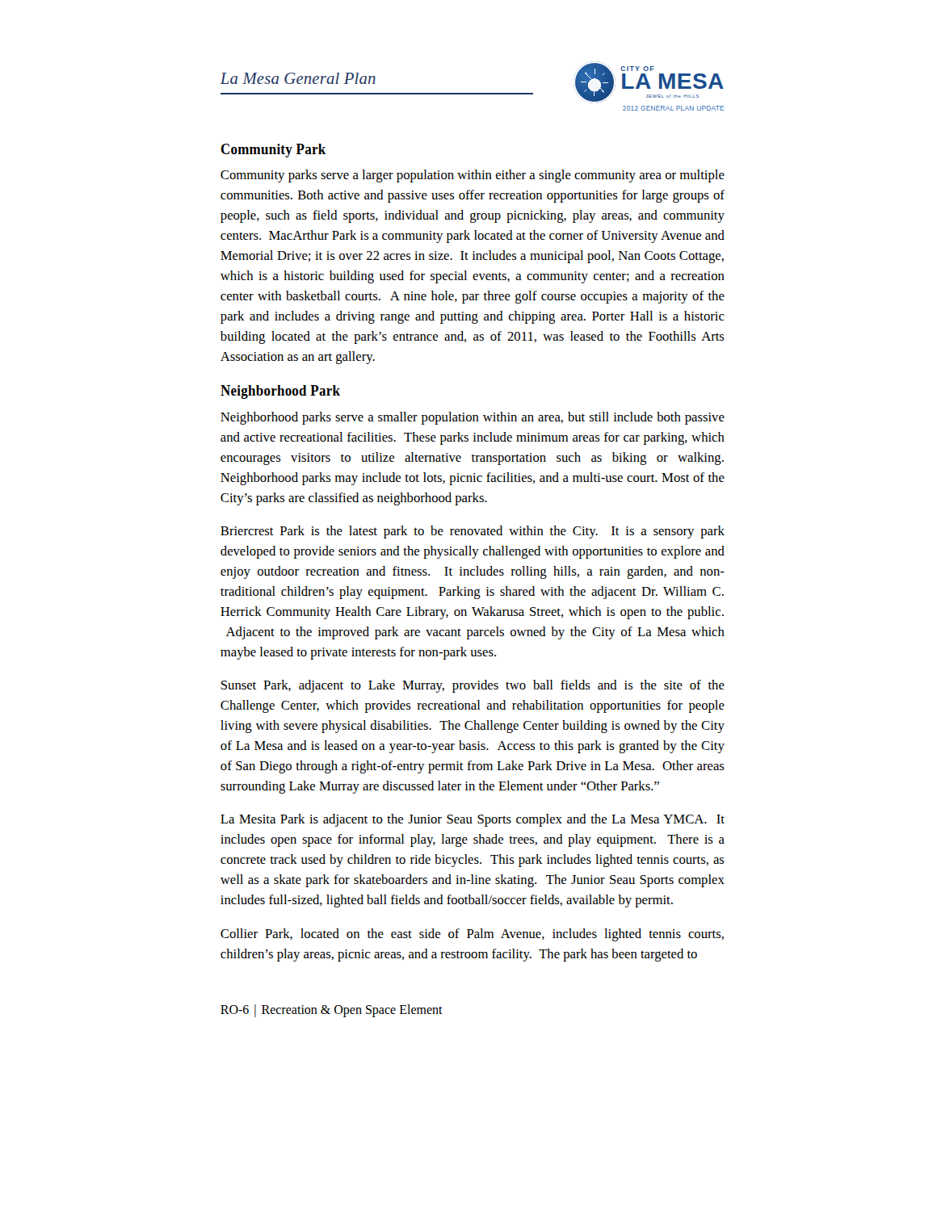La Mesa General Plan
CITY OF
LA MESA
JEWEL of the HILLS
2012 GENERAL PLAN UPDATE
Community Park
Community parks serve a larger population within either a single community area or multiple communities. Both active and passive uses offer recreation opportunities for large groups of people, such as field sports, individual and group picnicking, play areas, and community centers. MacArthur Park is a community park located at the corner of University Avenue and Memorial Drive; it is over 22 acres in size. It includes a municipal pool, Nan Coots Cottage, which is a historic building used for special events, a community center; and a recreation center with basketball courts. A nine hole, par three golf course occupies a majority of the park and includes a driving range and putting and chipping area. Porter Hall is a historic building located at the park’s entrance and, as of 2011, was leased to the Foothills Arts Association as an art gallery.
Neighborhood Park
Neighborhood parks serve a smaller population within an area, but still include both passive and active recreational facilities. These parks include minimum areas for car parking, which encourages visitors to utilize alternative transportation such as biking or walking. Neighborhood parks may include tot lots, picnic facilities, and a multi-use court. Most of the City’s parks are classified as neighborhood parks.
Briercrest Park is the latest park to be renovated within the City. It is a sensory park developed to provide seniors and the physically challenged with opportunities to explore and enjoy outdoor recreation and fitness. It includes rolling hills, a rain garden, and non-traditional children’s play equipment. Parking is shared with the adjacent Dr. William C. Herrick Community Health Care Library, on Wakarusa Street, which is open to the public. Adjacent to the improved park are vacant parcels owned by the City of La Mesa which maybe leased to private interests for non-park uses.
Sunset Park, adjacent to Lake Murray, provides two ball fields and is the site of the Challenge Center, which provides recreational and rehabilitation opportunities for people living with severe physical disabilities. The Challenge Center building is owned by the City of La Mesa and is leased on a year-to-year basis. Access to this park is granted by the City of San Diego through a right-of-entry permit from Lake Park Drive in La Mesa. Other areas surrounding Lake Murray are discussed later in the Element under “Other Parks.”
La Mesita Park is adjacent to the Junior Seau Sports complex and the La Mesa YMCA. It includes open space for informal play, large shade trees, and play equipment. There is a concrete track used by children to ride bicycles. This park includes lighted tennis courts, as well as a skate park for skateboarders and in-line skating. The Junior Seau Sports complex includes full-sized, lighted ball fields and football/soccer fields, available by permit.
Collier Park, located on the east side of Palm Avenue, includes lighted tennis courts, children’s play areas, picnic areas, and a restroom facility. The park has been targeted to
RO-6 | Recreation & Open Space Element